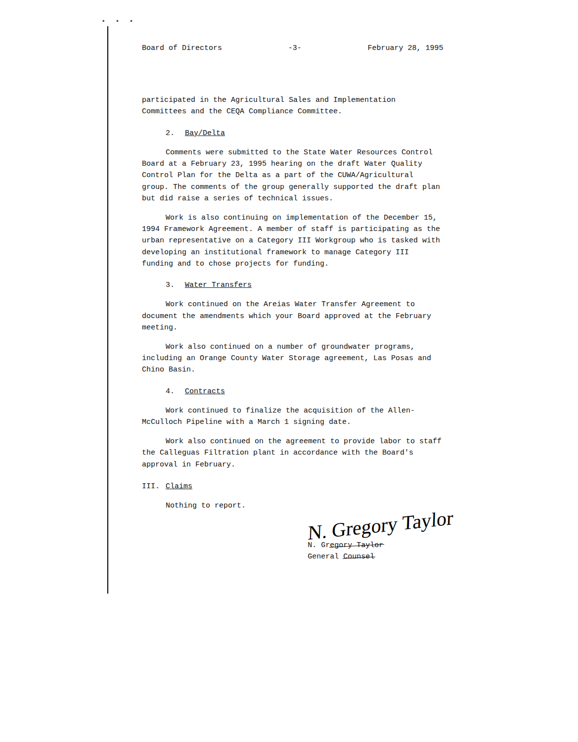• • •
Board of Directors
-3-
February 28, 1995
participated in the Agricultural Sales and Implementation Committees and the CEQA Compliance Committee.
2. Bay/Delta
Comments were submitted to the State Water Resources Control Board at a February 23, 1995 hearing on the draft Water Quality Control Plan for the Delta as a part of the CUWA/Agricultural group. The comments of the group generally supported the draft plan but did raise a series of technical issues.
Work is also continuing on implementation of the December 15, 1994 Framework Agreement. A member of staff is participating as the urban representative on a Category III Workgroup who is tasked with developing an institutional framework to manage Category III funding and to chose projects for funding.
3. Water Transfers
Work continued on the Areias Water Transfer Agreement to document the amendments which your Board approved at the February meeting.
Work also continued on a number of groundwater programs, including an Orange County Water Storage agreement, Las Posas and Chino Basin.
4. Contracts
Work continued to finalize the acquisition of the Allen-McCulloch Pipeline with a March 1 signing date.
Work also continued on the agreement to provide labor to staff the Calleguas Filtration plant in accordance with the Board's approval in February.
III. Claims
Nothing to report.
N. Gregory Taylor
N. Gregory Taylor
General Counsel